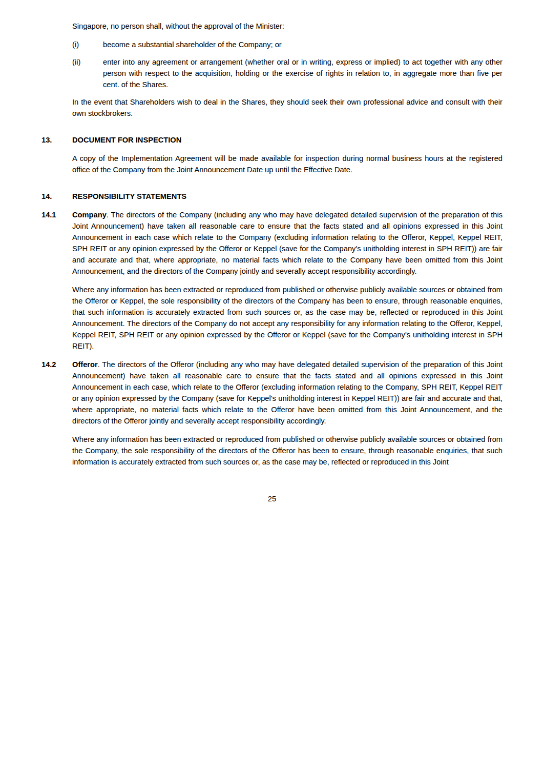Singapore, no person shall, without the approval of the Minister:
(i)
become a substantial shareholder of the Company; or
(ii)
enter into any agreement or arrangement (whether oral or in writing, express or implied) to act together with any other person with respect to the acquisition, holding or the exercise of rights in relation to, in aggregate more than five per cent. of the Shares.
In the event that Shareholders wish to deal in the Shares, they should seek their own professional advice and consult with their own stockbrokers.
13.
Document for Inspection
A copy of the Implementation Agreement will be made available for inspection during normal business hours at the registered office of the Company from the Joint Announcement Date up until the Effective Date.
14.
Responsibility Statements
14.1
Company. The directors of the Company (including any who may have delegated detailed supervision of the preparation of this Joint Announcement) have taken all reasonable care to ensure that the facts stated and all opinions expressed in this Joint Announcement in each case which relate to the Company (excluding information relating to the Offeror, Keppel, Keppel REIT, SPH REIT or any opinion expressed by the Offeror or Keppel (save for the Company's unitholding interest in SPH REIT)) are fair and accurate and that, where appropriate, no material facts which relate to the Company have been omitted from this Joint Announcement, and the directors of the Company jointly and severally accept responsibility accordingly.
Where any information has been extracted or reproduced from published or otherwise publicly available sources or obtained from the Offeror or Keppel, the sole responsibility of the directors of the Company has been to ensure, through reasonable enquiries, that such information is accurately extracted from such sources or, as the case may be, reflected or reproduced in this Joint Announcement. The directors of the Company do not accept any responsibility for any information relating to the Offeror, Keppel, Keppel REIT, SPH REIT or any opinion expressed by the Offeror or Keppel (save for the Company's unitholding interest in SPH REIT).
14.2
Offeror. The directors of the Offeror (including any who may have delegated detailed supervision of the preparation of this Joint Announcement) have taken all reasonable care to ensure that the facts stated and all opinions expressed in this Joint Announcement in each case, which relate to the Offeror (excluding information relating to the Company, SPH REIT, Keppel REIT or any opinion expressed by the Company (save for Keppel's unitholding interest in Keppel REIT)) are fair and accurate and that, where appropriate, no material facts which relate to the Offeror have been omitted from this Joint Announcement, and the directors of the Offeror jointly and severally accept responsibility accordingly.
Where any information has been extracted or reproduced from published or otherwise publicly available sources or obtained from the Company, the sole responsibility of the directors of the Offeror has been to ensure, through reasonable enquiries, that such information is accurately extracted from such sources or, as the case may be, reflected or reproduced in this Joint
25